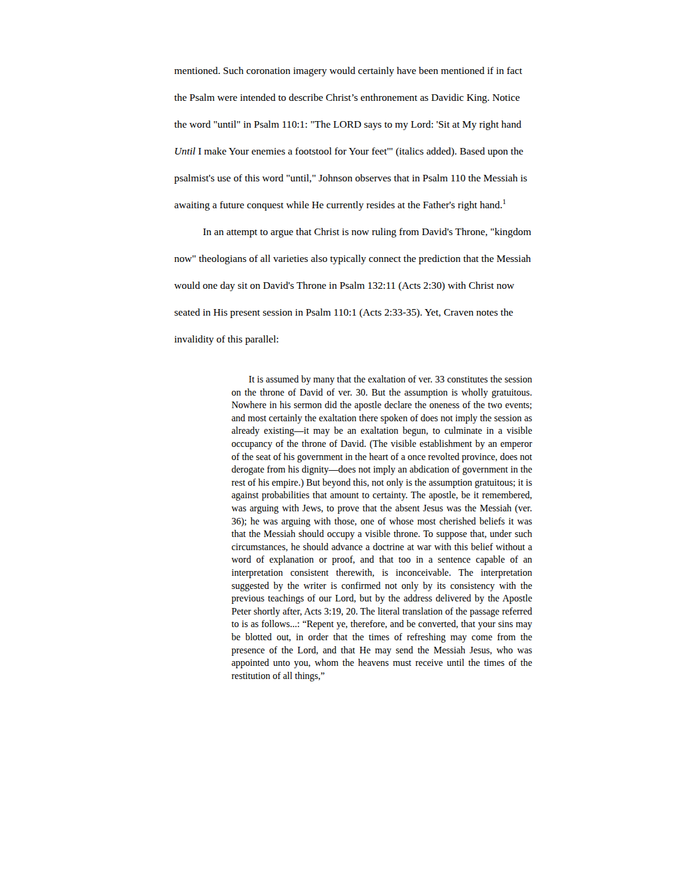mentioned. Such coronation imagery would certainly have been mentioned if in fact the Psalm were intended to describe Christ’s enthronement as Davidic King. Notice the word "until" in Psalm 110:1: "The LORD says to my Lord: 'Sit at My right hand Until I make Your enemies a footstool for Your feet'" (italics added). Based upon the psalmist's use of this word "until," Johnson observes that in Psalm 110 the Messiah is awaiting a future conquest while He currently resides at the Father's right hand.1
In an attempt to argue that Christ is now ruling from David's Throne, "kingdom now" theologians of all varieties also typically connect the prediction that the Messiah would one day sit on David's Throne in Psalm 132:11 (Acts 2:30) with Christ now seated in His present session in Psalm 110:1 (Acts 2:33-35). Yet, Craven notes the invalidity of this parallel:
It is assumed by many that the exaltation of ver. 33 constitutes the session on the throne of David of ver. 30. But the assumption is wholly gratuitous. Nowhere in his sermon did the apostle declare the oneness of the two events; and most certainly the exaltation there spoken of does not imply the session as already existing—it may be an exaltation begun, to culminate in a visible occupancy of the throne of David. (The visible establishment by an emperor of the seat of his government in the heart of a once revolted province, does not derogate from his dignity—does not imply an abdication of government in the rest of his empire.) But beyond this, not only is the assumption gratuitous; it is against probabilities that amount to certainty. The apostle, be it remembered, was arguing with Jews, to prove that the absent Jesus was the Messiah (ver. 36); he was arguing with those, one of whose most cherished beliefs it was that the Messiah should occupy a visible throne. To suppose that, under such circumstances, he should advance a doctrine at war with this belief without a word of explanation or proof, and that too in a sentence capable of an interpretation consistent therewith, is inconceivable. The interpretation suggested by the writer is confirmed not only by its consistency with the previous teachings of our Lord, but by the address delivered by the Apostle Peter shortly after, Acts 3:19, 20. The literal translation of the passage referred to is as follows...: “Repent ye, therefore, and be converted, that your sins may be blotted out, in order that the times of refreshing may come from the presence of the Lord, and that He may send the Messiah Jesus, who was appointed unto you, whom the heavens must receive until the times of the restitution of all things,”